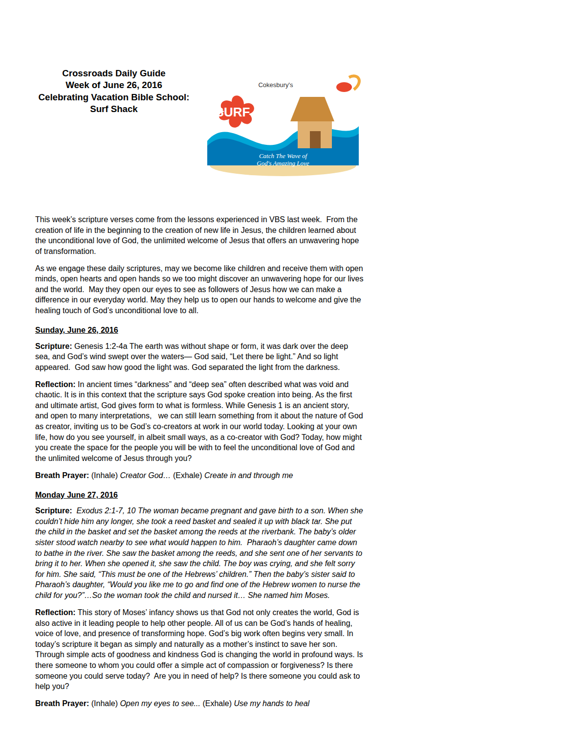Crossroads Daily Guide Week of June 26, 2016 Celebrating Vacation Bible School: Surf Shack
This week’s scripture verses come from the lessons experienced in VBS last week. From the creation of life in the beginning to the creation of new life in Jesus, the children learned about the unconditional love of God, the unlimited welcome of Jesus that offers an unwavering hope of transformation.
As we engage these daily scriptures, may we become like children and receive them with open minds, open hearts and open hands so we too might discover an unwavering hope for our lives and the world. May they open our eyes to see as followers of Jesus how we can make a difference in our everyday world. May they help us to open our hands to welcome and give the healing touch of God’s unconditional love to all.
Sunday, June 26, 2016
Scripture: Genesis 1:2-4a The earth was without shape or form, it was dark over the deep sea, and God’s wind swept over the waters— God said, “Let there be light.” And so light appeared. God saw how good the light was. God separated the light from the darkness.
Reflection: In ancient times “darkness” and “deep sea” often described what was void and chaotic. It is in this context that the scripture says God spoke creation into being. As the first and ultimate artist, God gives form to what is formless. While Genesis 1 is an ancient story, and open to many interpretations, we can still learn something from it about the nature of God as creator, inviting us to be God’s co-creators at work in our world today. Looking at your own life, how do you see yourself, in albeit small ways, as a co-creator with God? Today, how might you create the space for the people you will be with to feel the unconditional love of God and the unlimited welcome of Jesus through you?
Breath Prayer: (Inhale) Creator God… (Exhale) Create in and through me
Monday June 27, 2016
Scripture: Exodus 2:1-7, 10 The woman became pregnant and gave birth to a son. When she couldn’t hide him any longer, she took a reed basket and sealed it up with black tar. She put the child in the basket and set the basket among the reeds at the riverbank. The baby’s older sister stood watch nearby to see what would happen to him. Pharaoh’s daughter came down to bathe in the river. She saw the basket among the reeds, and she sent one of her servants to bring it to her. When she opened it, she saw the child. The boy was crying, and she felt sorry for him. She said, “This must be one of the Hebrews’ children.” Then the baby’s sister said to Pharaoh’s daughter, “Would you like me to go and find one of the Hebrew women to nurse the child for you?”…So the woman took the child and nursed it… She named him Moses.
Reflection: This story of Moses’ infancy shows us that God not only creates the world, God is also active in it leading people to help other people. All of us can be God’s hands of healing, voice of love, and presence of transforming hope. God’s big work often begins very small. In today’s scripture it began as simply and naturally as a mother’s instinct to save her son. Through simple acts of goodness and kindness God is changing the world in profound ways. Is there someone to whom you could offer a simple act of compassion or forgiveness? Is there someone you could serve today? Are you in need of help? Is there someone you could ask to help you?
Breath Prayer: (Inhale) Open my eyes to see... (Exhale) Use my hands to heal